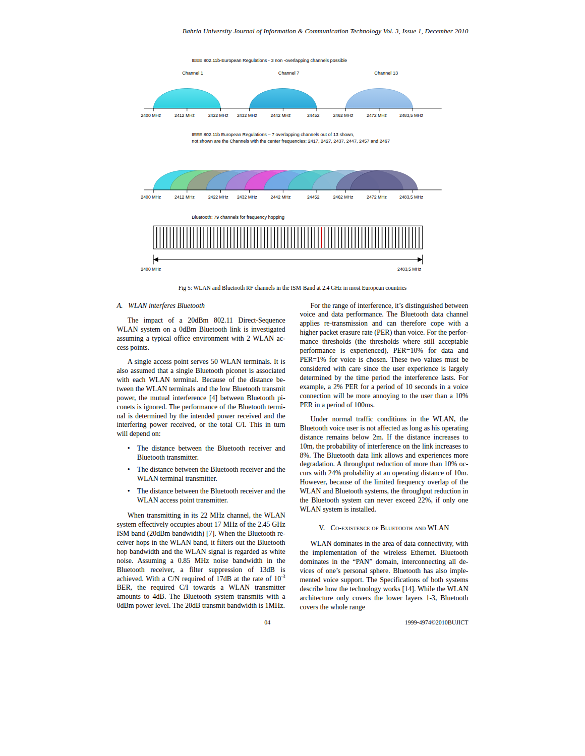Bahria University Journal of Information & Communication Technology Vol. 3, Issue 1, December 2010
IEEE 802.11b-European Regulations - 3 non -overlapping channels possible Channel 1 Channel 7 Channel 13 2400 MHz 2412 MHz 2422 MHz 2432 MHz 2442 MHz 24452 2462 MHz 2472 MHz 2483,5 MHz IEEE 802.11b European Regulations – 7 overlapping channels out of 13 shown, not shown are the Channels with the center frequencies: 2417, 2427, 2437, 2447, 2457 and 2467 2400 MHz 2412 MHz 2422 MHz 2432 MHz 2442 MHz 24452 2462 MHz 2472 MHz 2483,5 MHz Bluetooth: 79 channels for frequency hopping 2400 MHz 2483,5 MHz
Fig 5: WLAN and Bluetooth RF channels in the ISM-Band at 2.4 GHz in most European countries
A. WLAN interferes Bluetooth
The impact of a 20dBm 802.11 Direct-Sequence WLAN system on a 0dBm Bluetooth link is investigated assuming a typical office environment with 2 WLAN access points.
A single access point serves 50 WLAN terminals. It is also assumed that a single Bluetooth piconet is associated with each WLAN terminal. Because of the distance between the WLAN terminals and the low Bluetooth transmit power, the mutual interference [4] between Bluetooth piconets is ignored. The performance of the Bluetooth terminal is determined by the intended power received and the interfering power received, or the total C/I. This in turn will depend on:
The distance between the Bluetooth receiver and Bluetooth transmitter.
The distance between the Bluetooth receiver and the WLAN terminal transmitter.
The distance between the Bluetooth receiver and the WLAN access point transmitter.
When transmitting in its 22 MHz channel, the WLAN system effectively occupies about 17 MHz of the 2.45 GHz ISM band (20dBm bandwidth) [7]. When the Bluetooth receiver hops in the WLAN band, it filters out the Bluetooth hop bandwidth and the WLAN signal is regarded as white noise. Assuming a 0.85 MHz noise bandwidth in the Bluetooth receiver, a filter suppression of 13dB is achieved. With a C/N required of 17dB at the rate of 10-3 BER, the required C/I towards a WLAN transmitter amounts to 4dB. The Bluetooth system transmits with a 0dBm power level. The 20dB transmit bandwidth is 1MHz.
For the range of interference, it’s distinguished between voice and data performance. The Bluetooth data channel applies re-transmission and can therefore cope with a higher packet erasure rate (PER) than voice. For the performance thresholds (the thresholds where still acceptable performance is experienced), PER=10% for data and PER=1% for voice is chosen. These two values must be considered with care since the user experience is largely determined by the time period the interference lasts. For example, a 2% PER for a period of 10 seconds in a voice connection will be more annoying to the user than a 10% PER in a period of 100ms.
Under normal traffic conditions in the WLAN, the Bluetooth voice user is not affected as long as his operating distance remains below 2m. If the distance increases to 10m, the probability of interference on the link increases to 8%. The Bluetooth data link allows and experiences more degradation. A throughput reduction of more than 10% occurs with 24% probability at an operating distance of 10m. However, because of the limited frequency overlap of the WLAN and Bluetooth systems, the throughput reduction in the Bluetooth system can never exceed 22%, if only one WLAN system is installed.
V. Co-existence of Bluetooth and WLAN
WLAN dominates in the area of data connectivity, with the implementation of the wireless Ethernet. Bluetooth dominates in the “PAN” domain, interconnecting all devices of one’s personal sphere. Bluetooth has also implemented voice support. The Specifications of both systems describe how the technology works [14]. While the WLAN architecture only covers the lower layers 1-3, Bluetooth covers the whole range
04 1999-4974©2010BUJICT